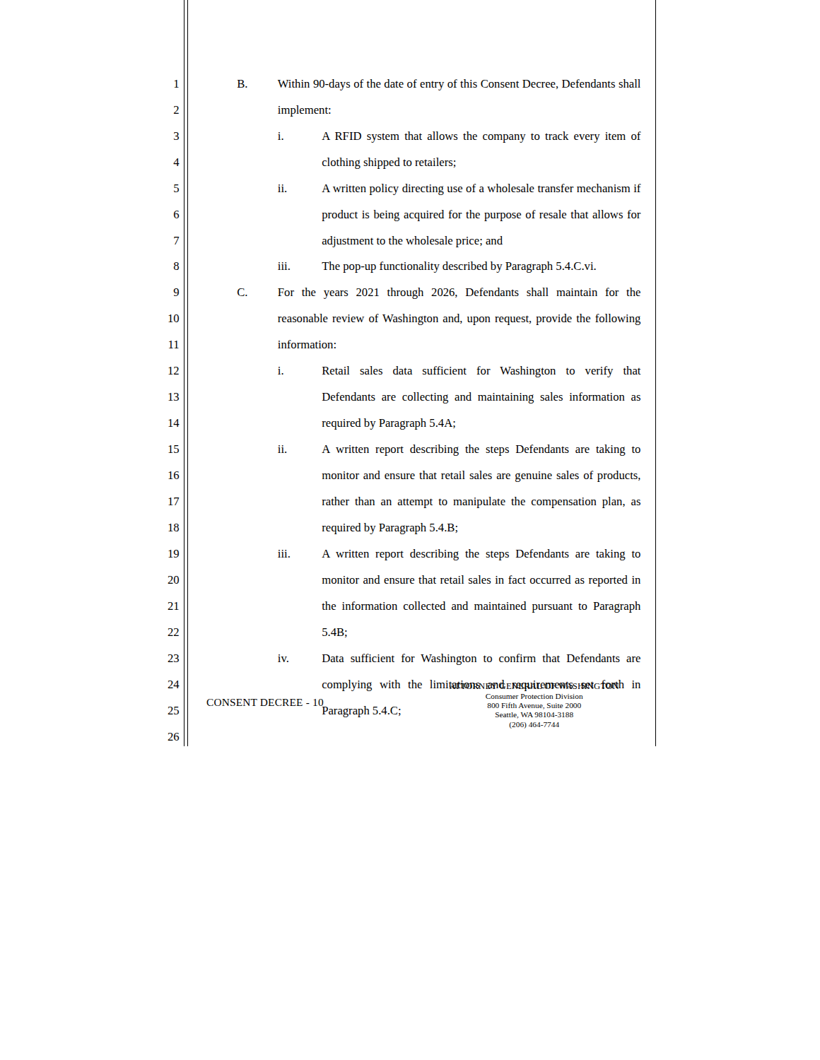1
2
3
4
5
6
7
8
9
10
11
12
13
14
15
16
17
18
19
20
21
22
23
24
25
26
B. Within 90-days of the date of entry of this Consent Decree, Defendants shall implement:
i. A RFID system that allows the company to track every item of clothing shipped to retailers;
ii. A written policy directing use of a wholesale transfer mechanism if product is being acquired for the purpose of resale that allows for adjustment to the wholesale price; and
iii. The pop-up functionality described by Paragraph 5.4.C.vi.
C. For the years 2021 through 2026, Defendants shall maintain for the reasonable review of Washington and, upon request, provide the following information:
i. Retail sales data sufficient for Washington to verify that Defendants are collecting and maintaining sales information as required by Paragraph 5.4A;
ii. A written report describing the steps Defendants are taking to monitor and ensure that retail sales are genuine sales of products, rather than an attempt to manipulate the compensation plan, as required by Paragraph 5.4.B;
iii. A written report describing the steps Defendants are taking to monitor and ensure that retail sales in fact occurred as reported in the information collected and maintained pursuant to Paragraph 5.4B;
iv. Data sufficient for Washington to confirm that Defendants are complying with the limitations and requirements set forth in Paragraph 5.4.C;
CONSENT DECREE - 10
ATTORNEY GENERAL OF WASHINGTON
Consumer Protection Division
800 Fifth Avenue, Suite 2000
Seattle, WA 98104-3188
(206) 464-7744